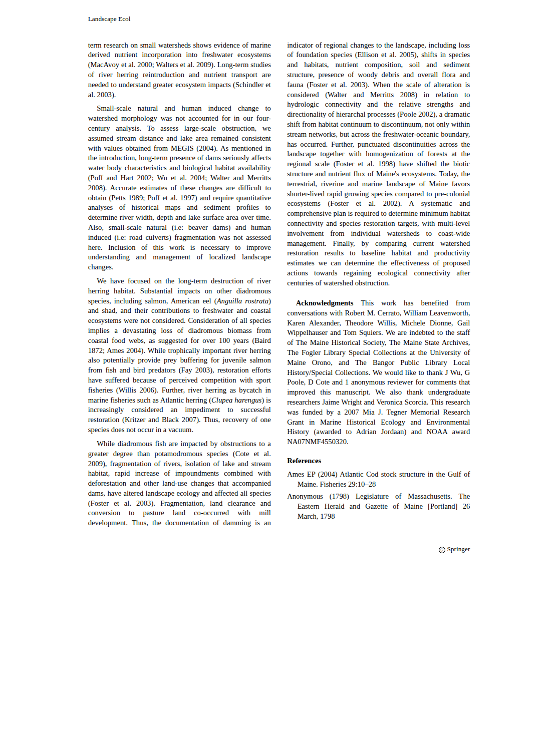Landscape Ecol
term research on small watersheds shows evidence of marine derived nutrient incorporation into freshwater ecosystems (MacAvoy et al. 2000; Walters et al. 2009). Long-term studies of river herring reintroduction and nutrient transport are needed to understand greater ecosystem impacts (Schindler et al. 2003).
Small-scale natural and human induced change to watershed morphology was not accounted for in our four-century analysis. To assess large-scale obstruction, we assumed stream distance and lake area remained consistent with values obtained from MEGIS (2004). As mentioned in the introduction, long-term presence of dams seriously affects water body characteristics and biological habitat availability (Poff and Hart 2002; Wu et al. 2004; Walter and Merritts 2008). Accurate estimates of these changes are difficult to obtain (Petts 1989; Poff et al. 1997) and require quantitative analyses of historical maps and sediment profiles to determine river width, depth and lake surface area over time. Also, small-scale natural (i.e: beaver dams) and human induced (i.e: road culverts) fragmentation was not assessed here. Inclusion of this work is necessary to improve understanding and management of localized landscape changes.
We have focused on the long-term destruction of river herring habitat. Substantial impacts on other diadromous species, including salmon, American eel (Anguilla rostrata) and shad, and their contributions to freshwater and coastal ecosystems were not considered. Consideration of all species implies a devastating loss of diadromous biomass from coastal food webs, as suggested for over 100 years (Baird 1872; Ames 2004). While trophically important river herring also potentially provide prey buffering for juvenile salmon from fish and bird predators (Fay 2003), restoration efforts have suffered because of perceived competition with sport fisheries (Willis 2006). Further, river herring as bycatch in marine fisheries such as Atlantic herring (Clupea harengus) is increasingly considered an impediment to successful restoration (Kritzer and Black 2007). Thus, recovery of one species does not occur in a vacuum.
While diadromous fish are impacted by obstructions to a greater degree than potamodromous species (Cote et al. 2009), fragmentation of rivers, isolation of lake and stream habitat, rapid increase of impoundments combined with deforestation and other land-use changes that accompanied dams, have altered landscape ecology and affected all species (Foster et al. 2003). Fragmentation, land clearance and conversion to pasture land co-occurred with mill development. Thus, the documentation of damming is an indicator of regional changes to the landscape, including loss of foundation species (Ellison et al. 2005), shifts in species and habitats, nutrient composition, soil and sediment structure, presence of woody debris and overall flora and fauna (Foster et al. 2003). When the scale of alteration is considered (Walter and Merritts 2008) in relation to hydrologic connectivity and the relative strengths and directionality of hierarchal processes (Poole 2002), a dramatic shift from habitat continuum to discontinuum, not only within stream networks, but across the freshwater-oceanic boundary, has occurred. Further, punctuated discontinuities across the landscape together with homogenization of forests at the regional scale (Foster et al. 1998) have shifted the biotic structure and nutrient flux of Maine's ecosystems. Today, the terrestrial, riverine and marine landscape of Maine favors shorter-lived rapid growing species compared to pre-colonial ecosystems (Foster et al. 2002). A systematic and comprehensive plan is required to determine minimum habitat connectivity and species restoration targets, with multi-level involvement from individual watersheds to coast-wide management. Finally, by comparing current watershed restoration results to baseline habitat and productivity estimates we can determine the effectiveness of proposed actions towards regaining ecological connectivity after centuries of watershed obstruction.
Acknowledgments This work has benefited from conversations with Robert M. Cerrato, William Leavenworth, Karen Alexander, Theodore Willis, Michele Dionne, Gail Wippelhauser and Tom Squiers. We are indebted to the staff of The Maine Historical Society, The Maine State Archives, The Fogler Library Special Collections at the University of Maine Orono, and The Bangor Public Library Local History/Special Collections. We would like to thank J Wu, G Poole, D Cote and 1 anonymous reviewer for comments that improved this manuscript. We also thank undergraduate researchers Jaime Wright and Veronica Scorcia. This research was funded by a 2007 Mia J. Tegner Memorial Research Grant in Marine Historical Ecology and Environmental History (awarded to Adrian Jordaan) and NOAA award NA07NMF4550320.
References
Ames EP (2004) Atlantic Cod stock structure in the Gulf of Maine. Fisheries 29:10–28
Anonymous (1798) Legislature of Massachusetts. The Eastern Herald and Gazette of Maine [Portland] 26 March, 1798
♢Springer